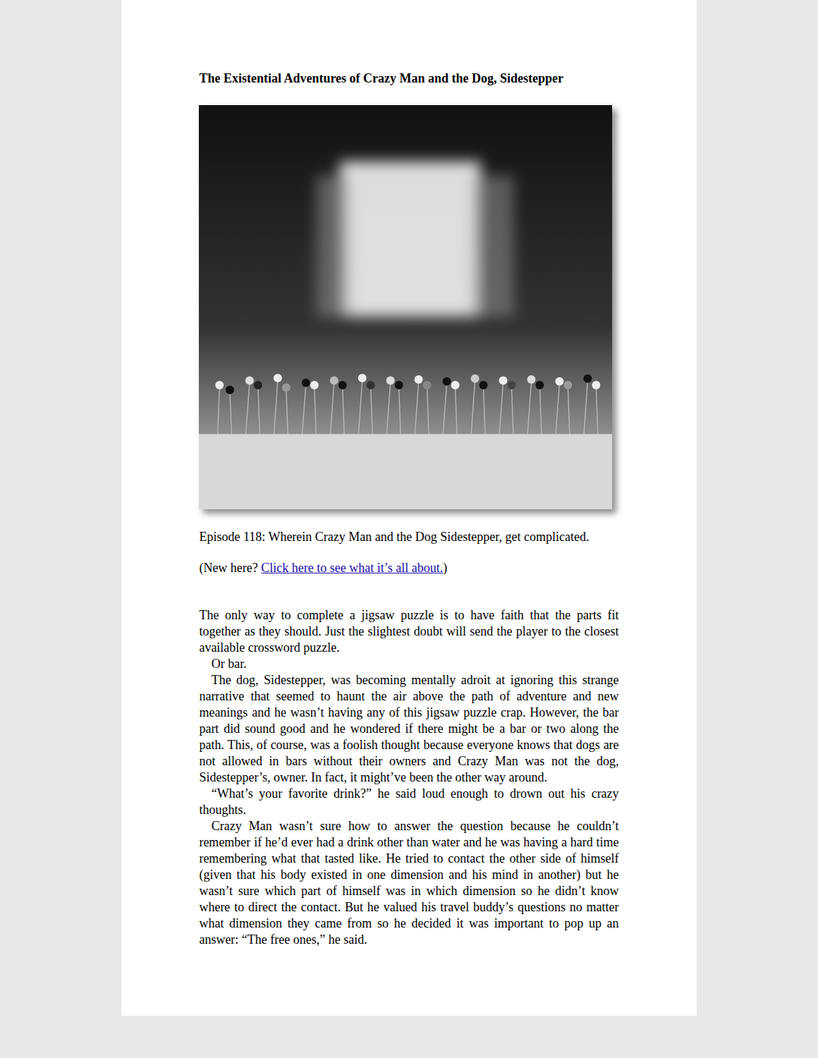The Existential Adventures of Crazy Man and the Dog, Sidestepper
Episode 118: Wherein Crazy Man and the Dog Sidestepper, get complicated.
(New here? Click here to see what it’s all about.)
The only way to complete a jigsaw puzzle is to have faith that the parts fit together as they should. Just the slightest doubt will send the player to the closest available crossword puzzle.
Or bar.
The dog, Sidestepper, was becoming mentally adroit at ignoring this strange narrative that seemed to haunt the air above the path of adventure and new meanings and he wasn’t having any of this jigsaw puzzle crap. However, the bar part did sound good and he wondered if there might be a bar or two along the path. This, of course, was a foolish thought because everyone knows that dogs are not allowed in bars without their owners and Crazy Man was not the dog, Sidestepper’s, owner. In fact, it might’ve been the other way around.
“What’s your favorite drink?” he said loud enough to drown out his crazy thoughts.
Crazy Man wasn’t sure how to answer the question because he couldn’t remember if he’d ever had a drink other than water and he was having a hard time remembering what that tasted like. He tried to contact the other side of himself (given that his body existed in one dimension and his mind in another) but he wasn’t sure which part of himself was in which dimension so he didn’t know where to direct the contact. But he valued his travel buddy’s questions no matter what dimension they came from so he decided it was important to pop up an answer: “The free ones,” he said.